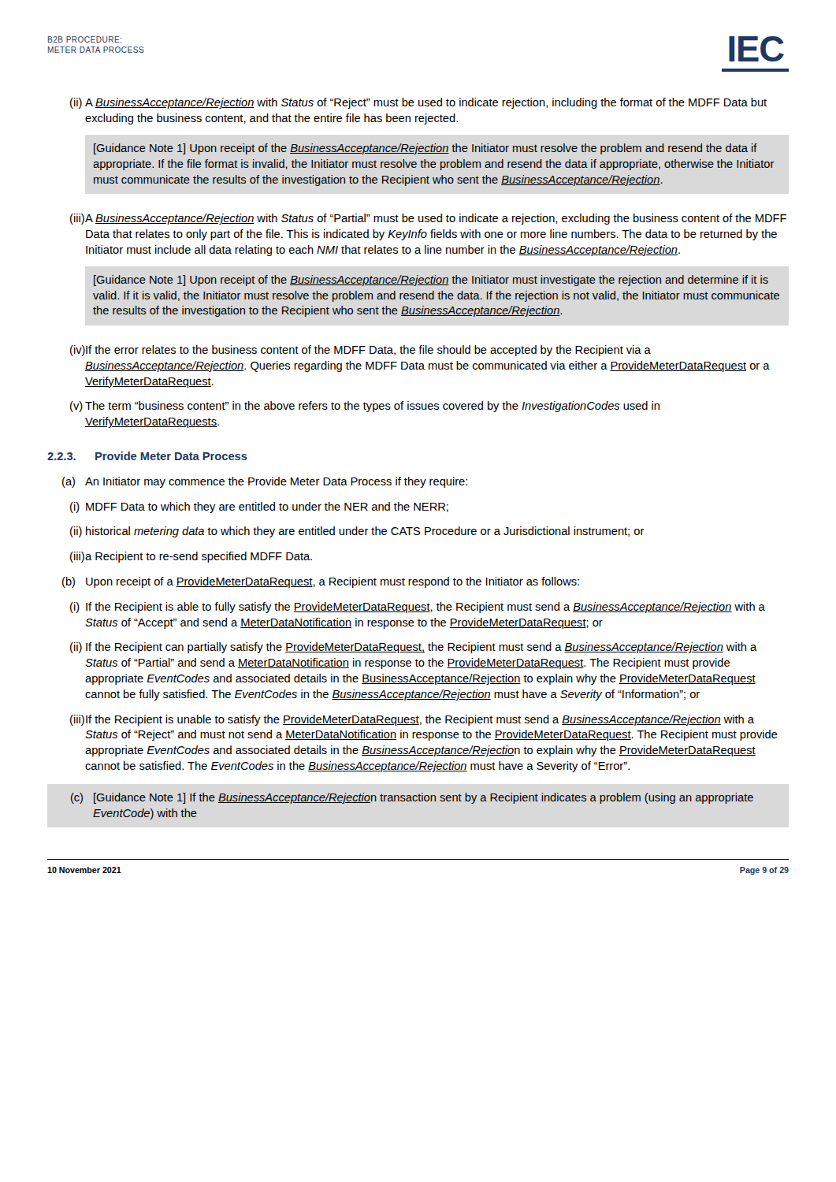B2B PROCEDURE:
METER DATA PROCESS
IEC
(ii)
A BusinessAcceptance/Rejection with Status of “Reject” must be used to indicate rejection, including the format of the MDFF Data but excluding the business content, and that the entire file has been rejected.
[Guidance Note 1] Upon receipt of the BusinessAcceptance/Rejection the Initiator must resolve the problem and resend the data if appropriate. If the file format is invalid, the Initiator must resolve the problem and resend the data if appropriate, otherwise the Initiator must communicate the results of the investigation to the Recipient who sent the BusinessAcceptance/Rejection.
(iii)
A BusinessAcceptance/Rejection with Status of “Partial” must be used to indicate a rejection, excluding the business content of the MDFF Data that relates to only part of the file. This is indicated by KeyInfo fields with one or more line numbers. The data to be returned by the Initiator must include all data relating to each NMI that relates to a line number in the BusinessAcceptance/Rejection.
[Guidance Note 1] Upon receipt of the BusinessAcceptance/Rejection the Initiator must investigate the rejection and determine if it is valid. If it is valid, the Initiator must resolve the problem and resend the data. If the rejection is not valid, the Initiator must communicate the results of the investigation to the Recipient who sent the BusinessAcceptance/Rejection.
(iv)
If the error relates to the business content of the MDFF Data, the file should be accepted by the Recipient via a BusinessAcceptance/Rejection. Queries regarding the MDFF Data must be communicated via either a ProvideMeterDataRequest or a VerifyMeterDataRequest.
(v)
The term “business content” in the above refers to the types of issues covered by the InvestigationCodes used in VerifyMeterDataRequests.
2.2.3.
Provide Meter Data Process
(a)
An Initiator may commence the Provide Meter Data Process if they require:
(i)
MDFF Data to which they are entitled to under the NER and the NERR;
(ii)
historical metering data to which they are entitled under the CATS Procedure or a Jurisdictional instrument; or
(iii)
a Recipient to re-send specified MDFF Data.
(b)
Upon receipt of a ProvideMeterDataRequest, a Recipient must respond to the Initiator as follows:
(i)
If the Recipient is able to fully satisfy the ProvideMeterDataRequest, the Recipient must send a BusinessAcceptance/Rejection with a Status of “Accept” and send a MeterDataNotification in response to the ProvideMeterDataRequest; or
(ii)
If the Recipient can partially satisfy the ProvideMeterDataRequest, the Recipient must send a BusinessAcceptance/Rejection with a Status of “Partial” and send a MeterDataNotification in response to the ProvideMeterDataRequest. The Recipient must provide appropriate EventCodes and associated details in the BusinessAcceptance/Rejection to explain why the ProvideMeterDataRequest cannot be fully satisfied. The EventCodes in the BusinessAcceptance/Rejection must have a Severity of “Information”; or
(iii)
If the Recipient is unable to satisfy the ProvideMeterDataRequest, the Recipient must send a BusinessAcceptance/Rejection with a Status of “Reject” and must not send a MeterDataNotification in response to the ProvideMeterDataRequest. The Recipient must provide appropriate EventCodes and associated details in the BusinessAcceptance/Rejection to explain why the ProvideMeterDataRequest cannot be satisfied. The EventCodes in the BusinessAcceptance/Rejection must have a Severity of “Error”.
(c)
[Guidance Note 1] If the BusinessAcceptance/Rejection transaction sent by a Recipient indicates a problem (using an appropriate EventCode) with the
10 November 2021
Page 9 of 29